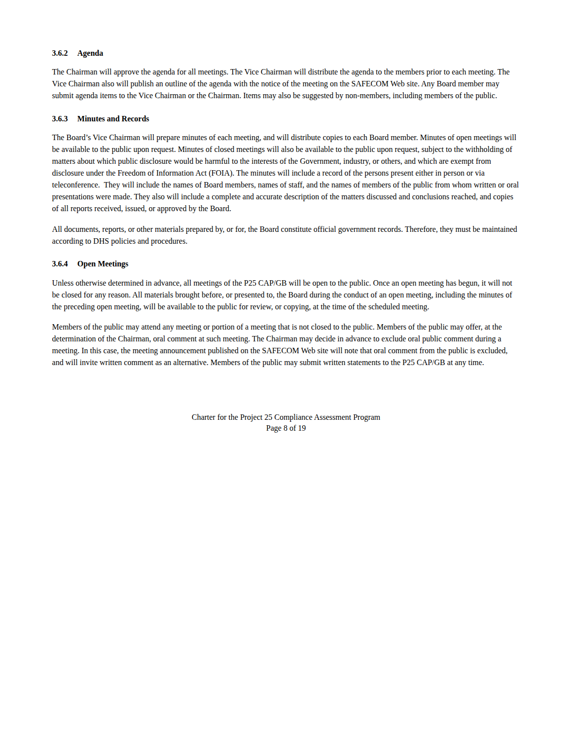3.6.2 Agenda
The Chairman will approve the agenda for all meetings. The Vice Chairman will distribute the agenda to the members prior to each meeting. The Vice Chairman also will publish an outline of the agenda with the notice of the meeting on the SAFECOM Web site. Any Board member may submit agenda items to the Vice Chairman or the Chairman. Items may also be suggested by non-members, including members of the public.
3.6.3 Minutes and Records
The Board’s Vice Chairman will prepare minutes of each meeting, and will distribute copies to each Board member. Minutes of open meetings will be available to the public upon request. Minutes of closed meetings will also be available to the public upon request, subject to the withholding of matters about which public disclosure would be harmful to the interests of the Government, industry, or others, and which are exempt from disclosure under the Freedom of Information Act (FOIA). The minutes will include a record of the persons present either in person or via teleconference. They will include the names of Board members, names of staff, and the names of members of the public from whom written or oral presentations were made. They also will include a complete and accurate description of the matters discussed and conclusions reached, and copies of all reports received, issued, or approved by the Board.
All documents, reports, or other materials prepared by, or for, the Board constitute official government records. Therefore, they must be maintained according to DHS policies and procedures.
3.6.4 Open Meetings
Unless otherwise determined in advance, all meetings of the P25 CAP/GB will be open to the public. Once an open meeting has begun, it will not be closed for any reason. All materials brought before, or presented to, the Board during the conduct of an open meeting, including the minutes of the preceding open meeting, will be available to the public for review, or copying, at the time of the scheduled meeting.
Members of the public may attend any meeting or portion of a meeting that is not closed to the public. Members of the public may offer, at the determination of the Chairman, oral comment at such meeting. The Chairman may decide in advance to exclude oral public comment during a meeting. In this case, the meeting announcement published on the SAFECOM Web site will note that oral comment from the public is excluded, and will invite written comment as an alternative. Members of the public may submit written statements to the P25 CAP/GB at any time.
Charter for the Project 25 Compliance Assessment Program
Page 8 of 19